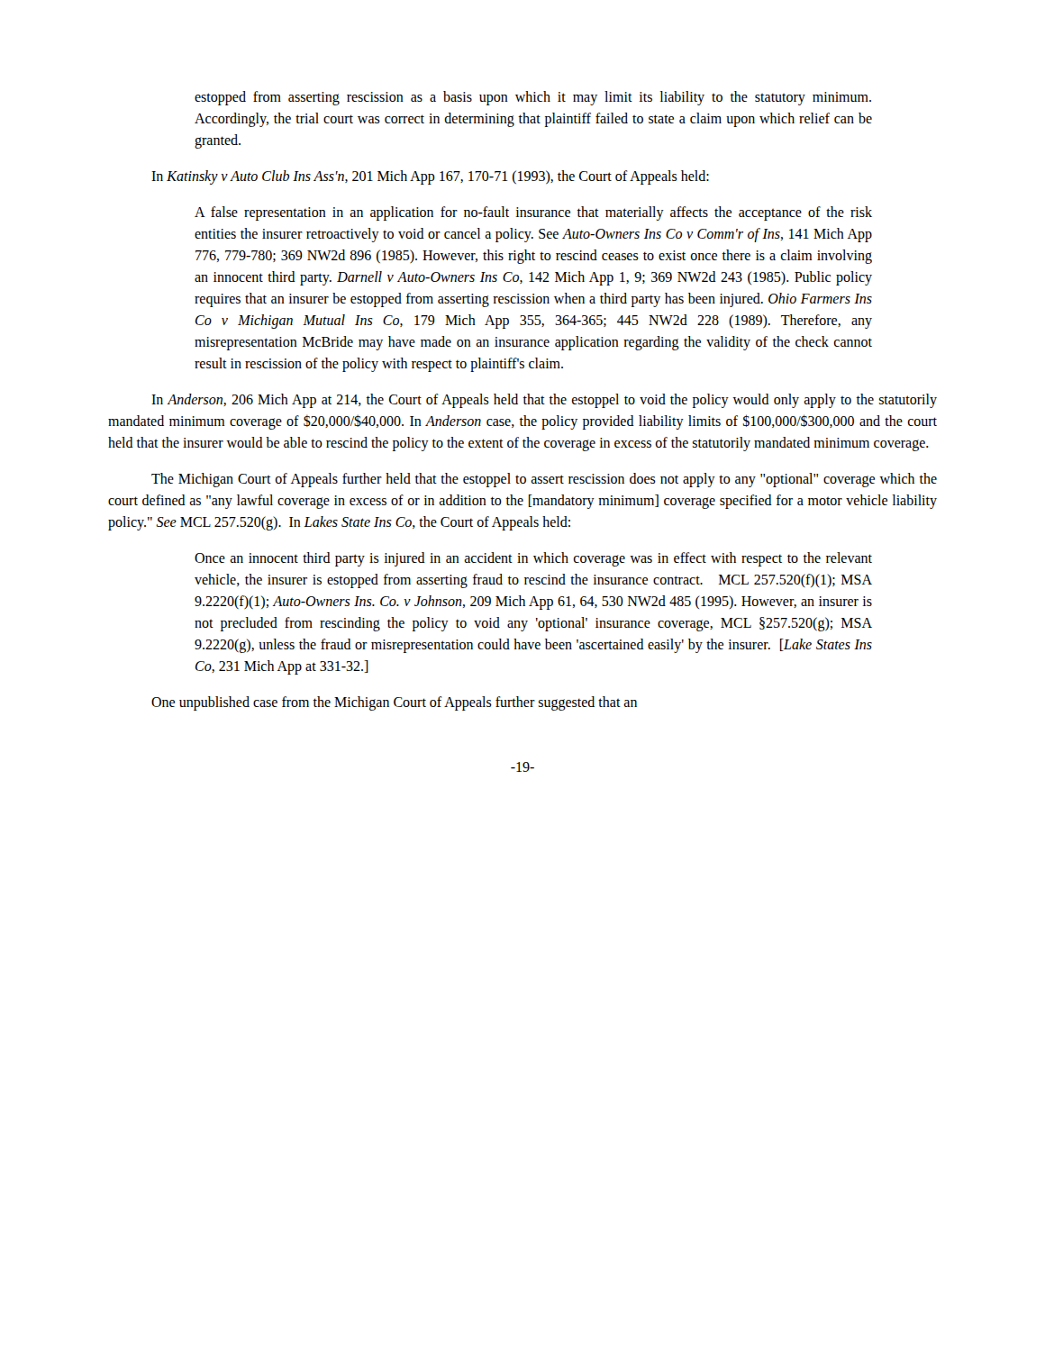estopped from asserting rescission as a basis upon which it may limit its liability to the statutory minimum. Accordingly, the trial court was correct in determining that plaintiff failed to state a claim upon which relief can be granted.
In Katinsky v Auto Club Ins Ass'n, 201 Mich App 167, 170-71 (1993), the Court of Appeals held:
A false representation in an application for no-fault insurance that materially affects the acceptance of the risk entities the insurer retroactively to void or cancel a policy. See Auto-Owners Ins Co v Comm'r of Ins, 141 Mich App 776, 779-780; 369 NW2d 896 (1985). However, this right to rescind ceases to exist once there is a claim involving an innocent third party. Darnell v Auto-Owners Ins Co, 142 Mich App 1, 9; 369 NW2d 243 (1985). Public policy requires that an insurer be estopped from asserting rescission when a third party has been injured. Ohio Farmers Ins Co v Michigan Mutual Ins Co, 179 Mich App 355, 364-365; 445 NW2d 228 (1989). Therefore, any misrepresentation McBride may have made on an insurance application regarding the validity of the check cannot result in rescission of the policy with respect to plaintiff's claim.
In Anderson, 206 Mich App at 214, the Court of Appeals held that the estoppel to void the policy would only apply to the statutorily mandated minimum coverage of $20,000/$40,000. In Anderson case, the policy provided liability limits of $100,000/$300,000 and the court held that the insurer would be able to rescind the policy to the extent of the coverage in excess of the statutorily mandated minimum coverage.
The Michigan Court of Appeals further held that the estoppel to assert rescission does not apply to any "optional" coverage which the court defined as "any lawful coverage in excess of or in addition to the [mandatory minimum] coverage specified for a motor vehicle liability policy." See MCL 257.520(g). In Lakes State Ins Co, the Court of Appeals held:
Once an innocent third party is injured in an accident in which coverage was in effect with respect to the relevant vehicle, the insurer is estopped from asserting fraud to rescind the insurance contract. MCL 257.520(f)(1); MSA 9.2220(f)(1); Auto-Owners Ins. Co. v Johnson, 209 Mich App 61, 64, 530 NW2d 485 (1995). However, an insurer is not precluded from rescinding the policy to void any 'optional' insurance coverage, MCL §257.520(g); MSA 9.2220(g), unless the fraud or misrepresentation could have been 'ascertained easily' by the insurer. [Lake States Ins Co, 231 Mich App at 331-32.]
One unpublished case from the Michigan Court of Appeals further suggested that an
-19-